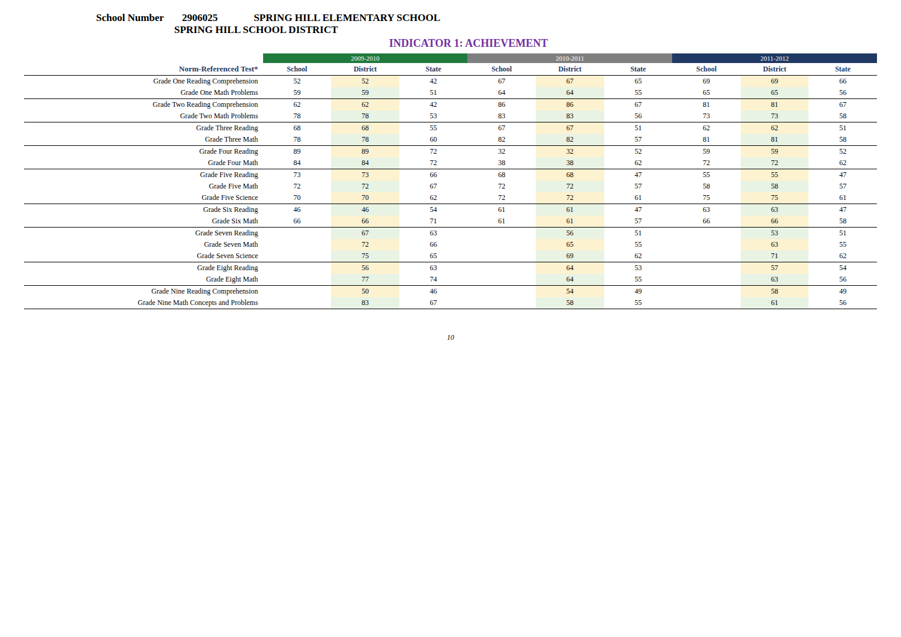School Number 2906025 SPRING HILL ELEMENTARY SCHOOL
SPRING HILL SCHOOL DISTRICT
INDICATOR 1: ACHIEVEMENT
| | 2009-2010 | 2010-2011 | 2011-2012 |
| --- | --- | --- | --- |
| Norm-Referenced Test* | School | District | State | School | District | State | School | District | State |
| Grade One Reading Comprehension | 52 | 52 | 42 | 67 | 67 | 65 | 69 | 69 | 66 |
| Grade One Math Problems | 59 | 59 | 51 | 64 | 64 | 55 | 65 | 65 | 56 |
| Grade Two Reading Comprehension | 62 | 62 | 42 | 86 | 86 | 67 | 81 | 81 | 67 |
| Grade Two Math Problems | 78 | 78 | 53 | 83 | 83 | 56 | 73 | 73 | 58 |
| Grade Three Reading | 68 | 68 | 55 | 67 | 67 | 51 | 62 | 62 | 51 |
| Grade Three Math | 78 | 78 | 60 | 82 | 82 | 57 | 81 | 81 | 58 |
| Grade Four Reading | 89 | 89 | 72 | 32 | 32 | 52 | 59 | 59 | 52 |
| Grade Four Math | 84 | 84 | 72 | 38 | 38 | 62 | 72 | 72 | 62 |
| Grade Five Reading | 73 | 73 | 66 | 68 | 68 | 47 | 55 | 55 | 47 |
| Grade Five Math | 72 | 72 | 67 | 72 | 72 | 57 | 58 | 58 | 57 |
| Grade Five Science | 70 | 70 | 62 | 72 | 72 | 61 | 75 | 75 | 61 |
| Grade Six Reading | 46 | 46 | 54 | 61 | 61 | 47 | 63 | 63 | 47 |
| Grade Six Math | 66 | 66 | 71 | 61 | 61 | 57 | 66 | 66 | 58 |
| Grade Seven Reading | | 67 | 63 | | 56 | 51 | | 53 | 51 |
| Grade Seven Math | | 72 | 66 | | 65 | 55 | | 63 | 55 |
| Grade Seven Science | | 75 | 65 | | 69 | 62 | | 71 | 62 |
| Grade Eight Reading | | 56 | 63 | | 64 | 53 | | 57 | 54 |
| Grade Eight Math | | 77 | 74 | | 64 | 55 | | 63 | 56 |
| Grade Nine Reading Comprehension | | 50 | 46 | | 54 | 49 | | 58 | 49 |
| Grade Nine Math Concepts and Problems | | 83 | 67 | | 58 | 55 | | 61 | 56 |
10